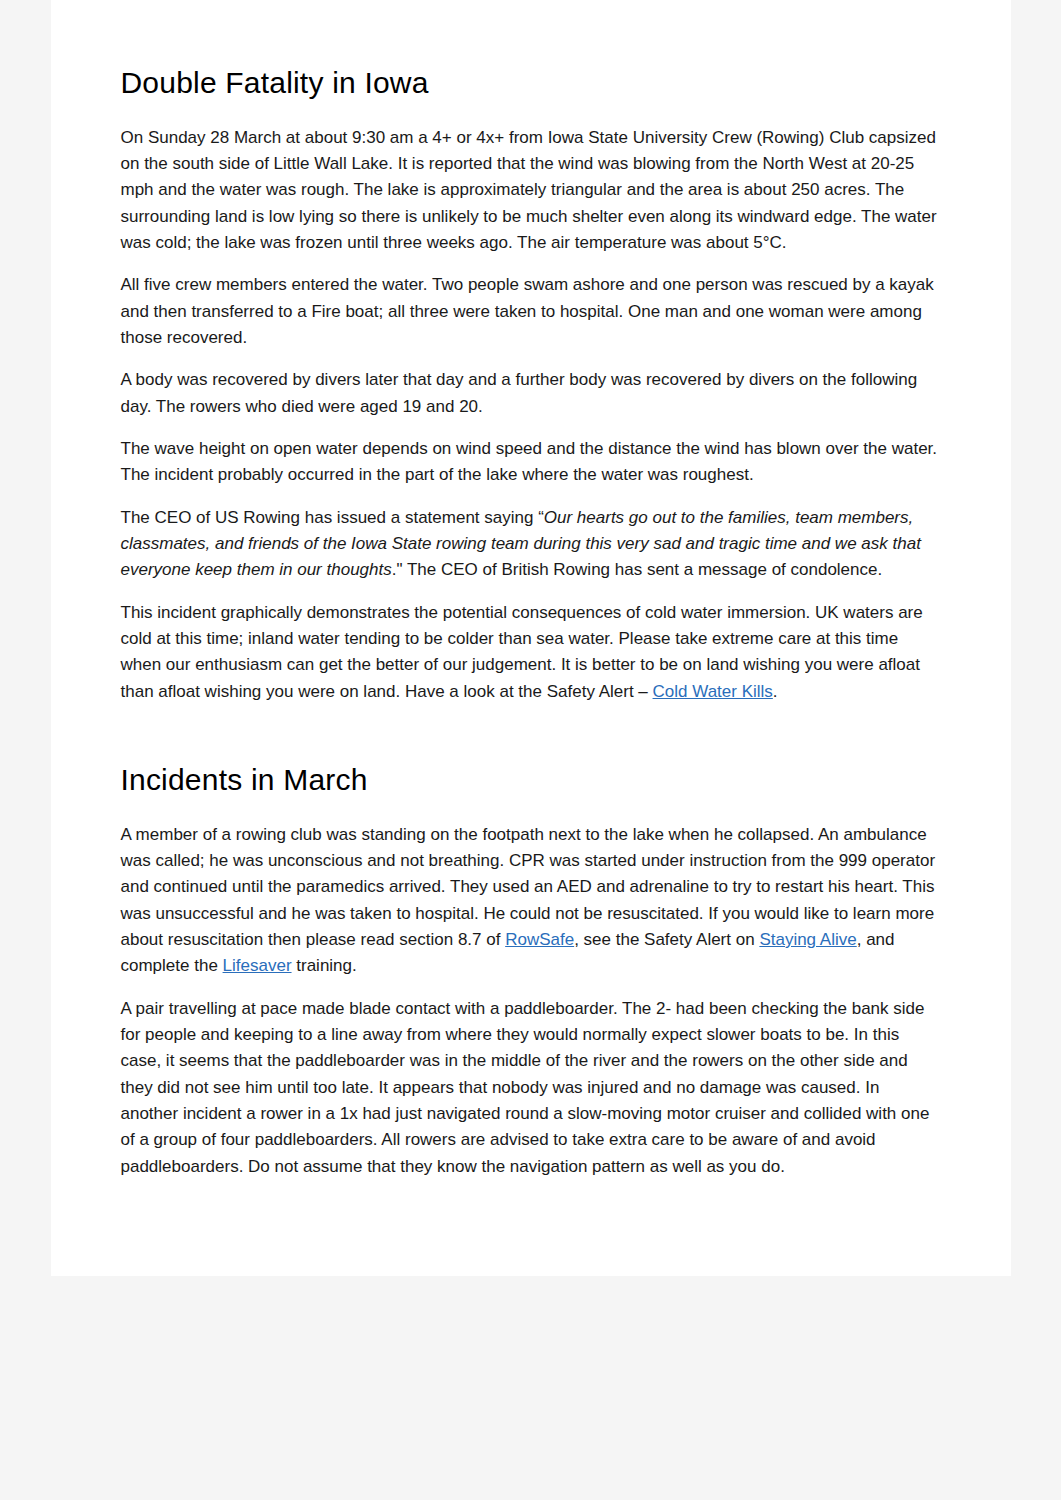Double Fatality in Iowa
On Sunday 28 March at about 9:30 am a 4+ or 4x+ from Iowa State University Crew (Rowing) Club capsized on the south side of Little Wall Lake. It is reported that the wind was blowing from the North West at 20-25 mph and the water was rough. The lake is approximately triangular and the area is about 250 acres. The surrounding land is low lying so there is unlikely to be much shelter even along its windward edge. The water was cold; the lake was frozen until three weeks ago. The air temperature was about 5°C.
All five crew members entered the water. Two people swam ashore and one person was rescued by a kayak and then transferred to a Fire boat; all three were taken to hospital. One man and one woman were among those recovered.
A body was recovered by divers later that day and a further body was recovered by divers on the following day. The rowers who died were aged 19 and 20.
The wave height on open water depends on wind speed and the distance the wind has blown over the water. The incident probably occurred in the part of the lake where the water was roughest.
The CEO of US Rowing has issued a statement saying “Our hearts go out to the families, team members, classmates, and friends of the Iowa State rowing team during this very sad and tragic time and we ask that everyone keep them in our thoughts." The CEO of British Rowing has sent a message of condolence.
This incident graphically demonstrates the potential consequences of cold water immersion. UK waters are cold at this time; inland water tending to be colder than sea water. Please take extreme care at this time when our enthusiasm can get the better of our judgement. It is better to be on land wishing you were afloat than afloat wishing you were on land. Have a look at the Safety Alert – Cold Water Kills.
Incidents in March
A member of a rowing club was standing on the footpath next to the lake when he collapsed. An ambulance was called; he was unconscious and not breathing. CPR was started under instruction from the 999 operator and continued until the paramedics arrived. They used an AED and adrenaline to try to restart his heart. This was unsuccessful and he was taken to hospital. He could not be resuscitated. If you would like to learn more about resuscitation then please read section 8.7 of RowSafe, see the Safety Alert on Staying Alive, and complete the Lifesaver training.
A pair travelling at pace made blade contact with a paddleboarder. The 2- had been checking the bank side for people and keeping to a line away from where they would normally expect slower boats to be. In this case, it seems that the paddleboarder was in the middle of the river and the rowers on the other side and they did not see him until too late. It appears that nobody was injured and no damage was caused. In another incident a rower in a 1x had just navigated round a slow-moving motor cruiser and collided with one of a group of four paddleboarders. All rowers are advised to take extra care to be aware of and avoid paddleboarders. Do not assume that they know the navigation pattern as well as you do.